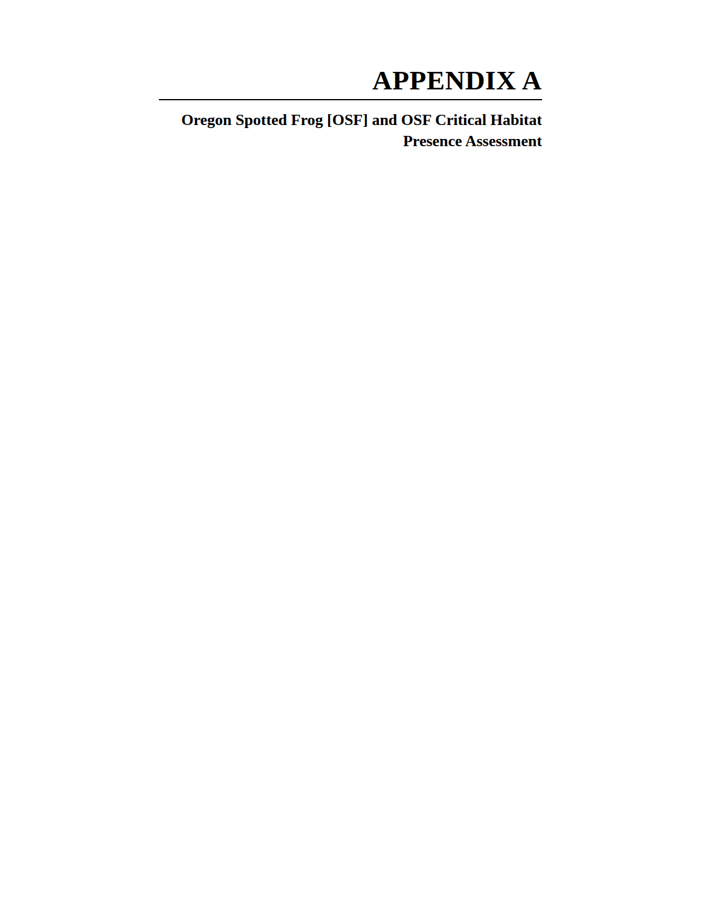APPENDIX A
Oregon Spotted Frog [OSF] and OSF Critical Habitat Presence Assessment